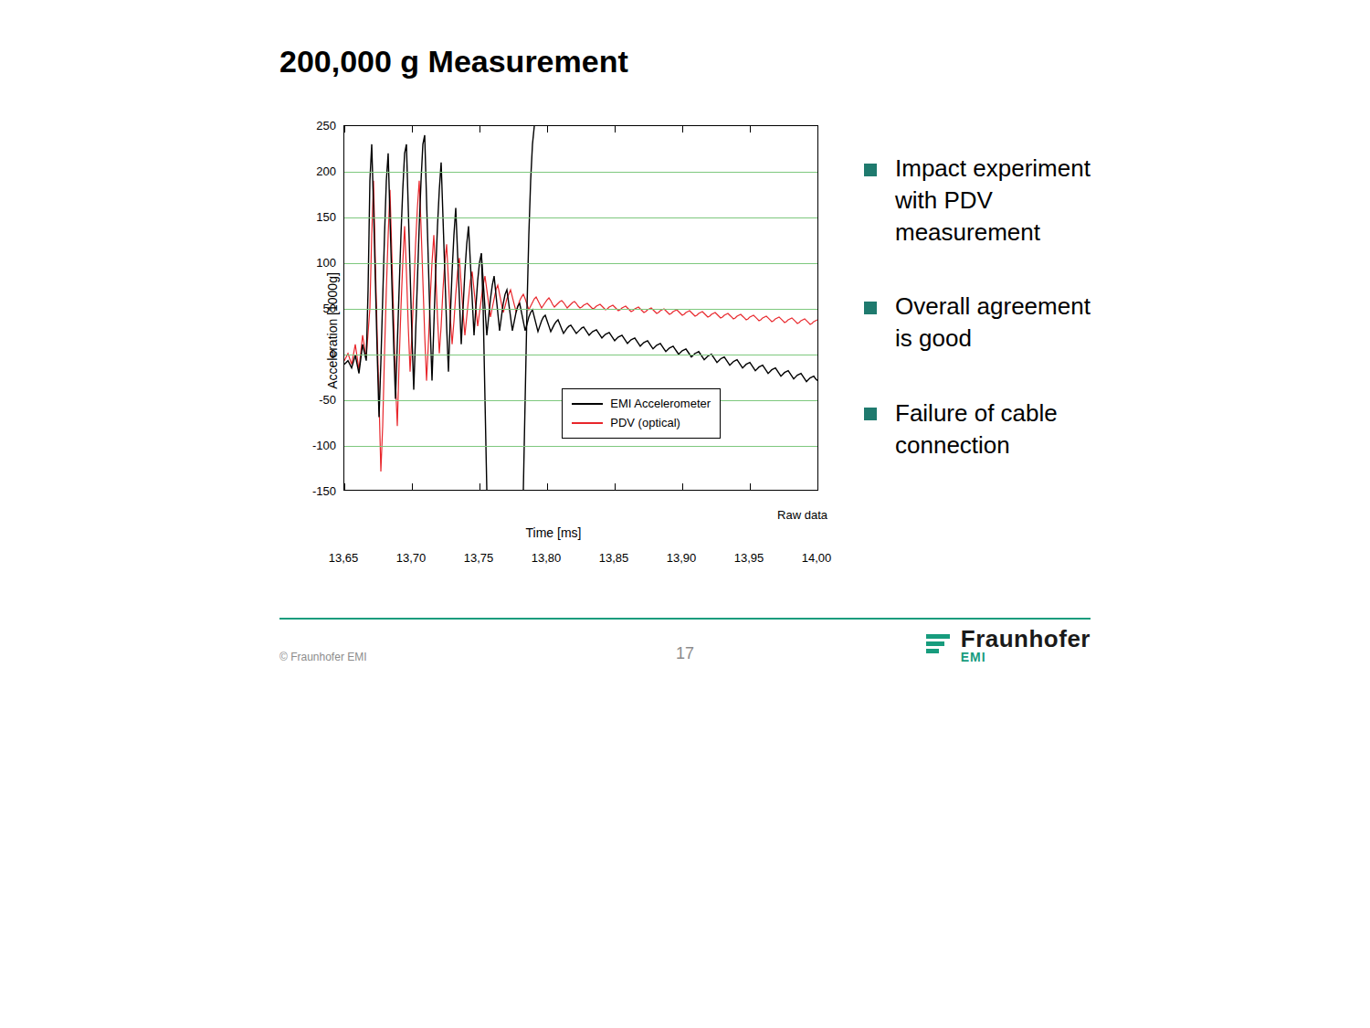200,000 g Measurement
Acceleration [1000g]
250
200
150
100
50
0
-50
-100
-150
EMI Accelerometer
PDV (optical)
13,65
13,70
13,75
13,80
13,85
13,90
13,95
14,00
Time [ms]
Raw data
Impact experiment with PDV measurement
Overall agreement is good
Failure of cable connection
© Fraunhofer EMI
Fraunhofer
EMI
17